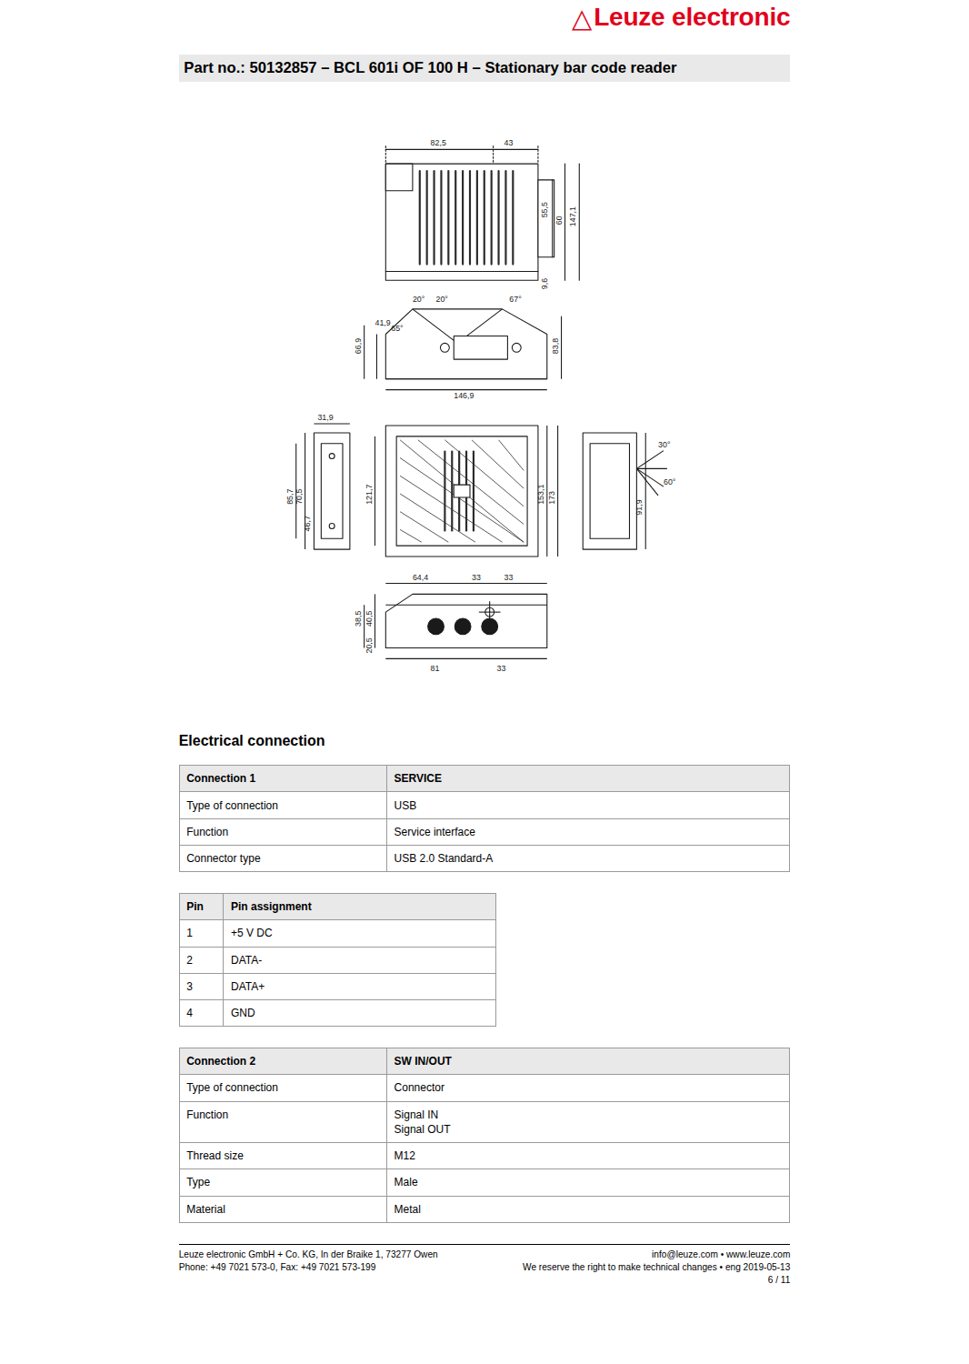△Leuze electronic
Part no.: 50132857 – BCL 601i OF 100 H – Stationary bar code reader
82,5 43 55,5 60 147,1 9,6 20° 20° 67° 65° 66,9 41,9 83,8 146,9 31,9 70,5 85,7 46,7 121,7 153,1 173 30° 60° 91,9 64,4 33 33 40,5 38,5 20,5 81 33
Electrical connection
| Connection 1 | SERVICE |
| --- | --- |
| Type of connection | USB |
| Function | Service interface |
| Connector type | USB 2.0 Standard-A |
| Pin | Pin assignment |
| --- | --- |
| 1 | +5 V DC |
| 2 | DATA- |
| 3 | DATA+ |
| 4 | GND |
| Connection 2 | SW IN/OUT |
| --- | --- |
| Type of connection | Connector |
| Function | Signal IN Signal OUT |
| Thread size | M12 |
| Type | Male |
| Material | Metal |
Leuze electronic GmbH + Co. KG, In der Braike 1, 73277 Owen
Phone: +49 7021 573-0, Fax: +49 7021 573-199
info@leuze.com • www.leuze.com
We reserve the right to make technical changes • eng 2019-05-13
6 / 11